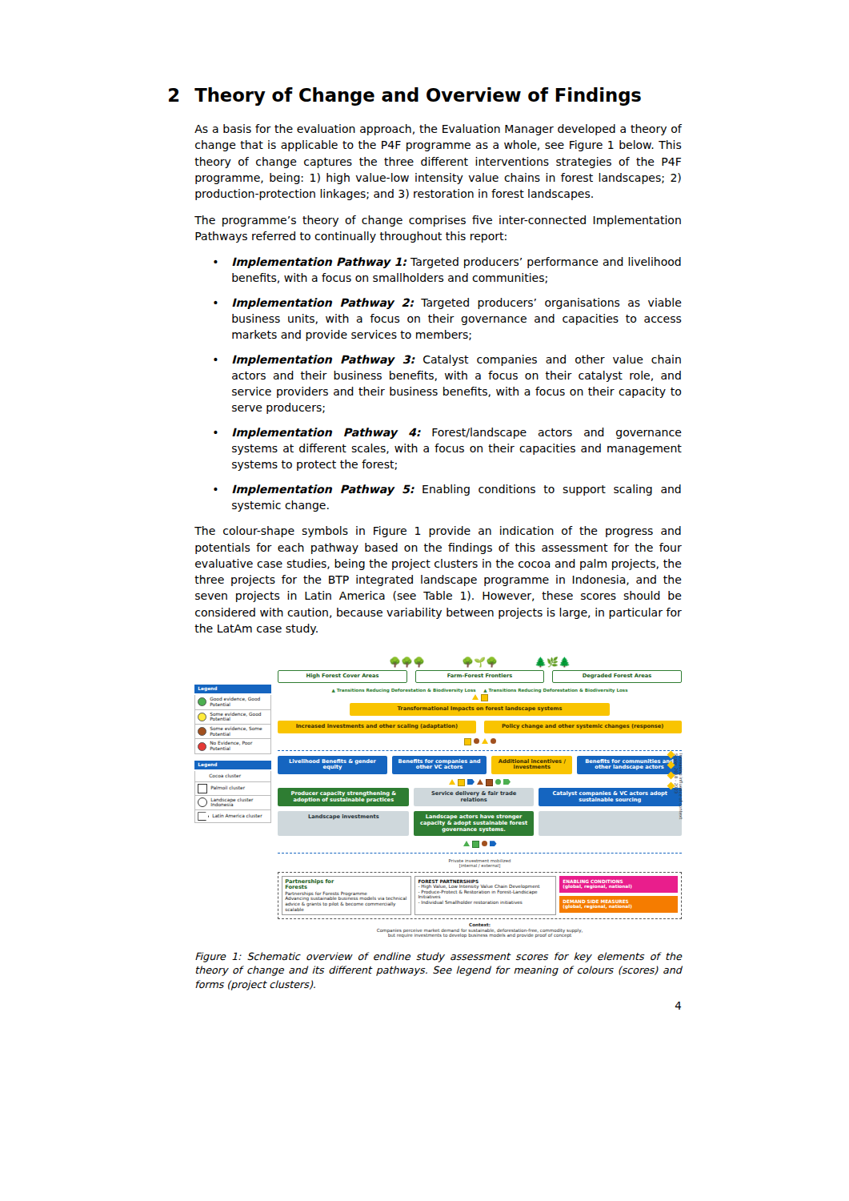2 Theory of Change and Overview of Findings
As a basis for the evaluation approach, the Evaluation Manager developed a theory of change that is applicable to the P4F programme as a whole, see Figure 1 below. This theory of change captures the three different interventions strategies of the P4F programme, being: 1) high value-low intensity value chains in forest landscapes; 2) production-protection linkages; and 3) restoration in forest landscapes.
The programme’s theory of change comprises five inter-connected Implementation Pathways referred to continually throughout this report:
Implementation Pathway 1: Targeted producers’ performance and livelihood benefits, with a focus on smallholders and communities;
Implementation Pathway 2: Targeted producers’ organisations as viable business units, with a focus on their governance and capacities to access markets and provide services to members;
Implementation Pathway 3: Catalyst companies and other value chain actors and their business benefits, with a focus on their catalyst role, and service providers and their business benefits, with a focus on their capacity to serve producers;
Implementation Pathway 4: Forest/landscape actors and governance systems at different scales, with a focus on their capacities and management systems to protect the forest;
Implementation Pathway 5: Enabling conditions to support scaling and systemic change.
The colour-shape symbols in Figure 1 provide an indication of the progress and potentials for each pathway based on the findings of this assessment for the four evaluative case studies, being the project clusters in the cocoa and palm projects, the three projects for the BTP integrated landscape programme in Indonesia, and the seven projects in Latin America (see Table 1). However, these scores should be considered with caution, because variability between projects is large, in particular for the LatAm case study.
Legend
Good evidence, Good Potential
Some evidence, Good Potential
Some evidence, Some Potential
No Evidence, Poor Potential
Legend
Cocoa cluster
Palmoil cluster
Landscape cluster Indonesia
Latin America cluster
Increasing influence of context
Scale: 2018 - 2023
🌳🌳🌳 🌳🌱🌳 🌲🌿🌲
High Forest Cover Areas
Farm-Forest Frontiers
Degraded Forest Areas
▲ Transitions Reducing Deforestation & Biodiversity Loss ▲ Transitions Reducing Deforestation & Biodiversity Loss
Transformational Impacts on forest landscape systems
Increased investments and other scaling (adaptation)
Policy change and other systemic changes (response)
Livelihood Benefits & gender equity
Benefits for companies and other VC actors
Additional incentives / investments
Benefits for communities and other landscape actors
Producer capacity strengthening & adoption of sustainable practices
Service delivery & fair trade relations
Catalyst companies & VC actors adopt sustainable sourcing
Landscape investments
Landscape actors have stronger capacity & adopt sustainable forest governance systems.
Private investment mobilized
[internal / external]
Partnerships for
Forests
Partnerships for Forests Programme
Advancing sustainable business models via technical advice & grants to pilot & become commercially scalable
FOREST PARTNERSHIPS
- High Value, Low Intensity Value Chain Development
- Produce-Protect & Restoration in Forest-Landscape Initiatives
- Individual Smallholder restoration initiatives
ENABLING CONDITIONS
(global, regional, national)
DEMAND SIDE MEASURES
(global, regional, national)
Context:
Companies perceive market demand for sustainable, deforestation-free, commodity supply,
but require investments to develop business models and provide proof of concept
Figure 1: Schematic overview of endline study assessment scores for key elements of the theory of change and its different pathways. See legend for meaning of colours (scores) and forms (project clusters).
4